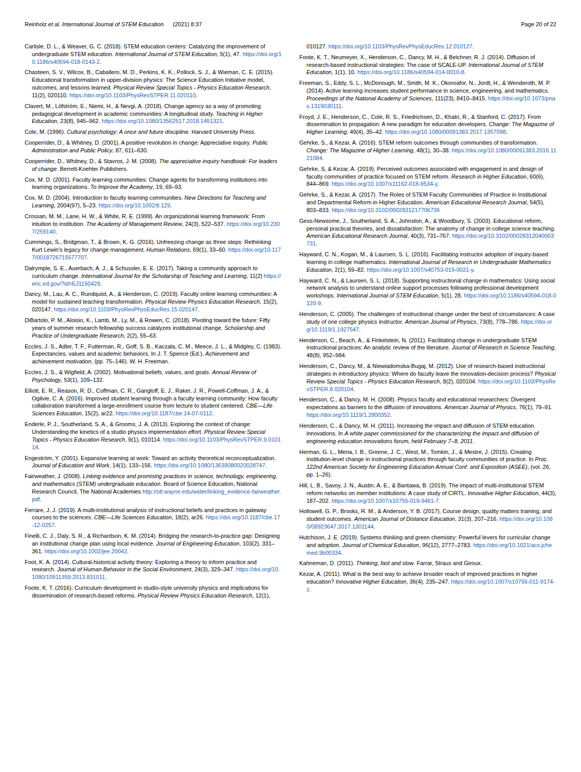Reinholz et al. International Journal of STEM Education(2021) 8:37
Page 20 of 22
Carlisle, D. L., & Weaver, G. C. (2018). STEM education centers: Catalyzing the improvement of undergraduate STEM education. International Journal of STEM Education, 5(1), 47. https://doi.org/10.1186/s40594-018-0143-2.
Chasteen, S. V., Wilcox, B., Caballero, M. D., Perkins, K. K., Pollock, S. J., & Wieman, C. E. (2015). Educational transformation in upper-division physics: The Science Education Initiative model, outcomes, and lessons learned. Physical Review Special Topics - Physics Education Research, 11(2), 020110. https://doi.org/10.1103/PhysRevSTPER.11.020110.
Clavert, M., Löfström, E., Niemi, H., & Nevgi, A. (2018). Change agency as a way of promoting pedagogical development in academic communities: A longitudinal study. Teaching in Higher Education, 23(8), 945–962. https://doi.org/10.1080/13562517.2018.1451321.
Cole, M. (1996). Cultural psychology: A once and future discipline. Harvard University Press.
Cooperrider, D., & Whitney, D. (2001). A positive revolution in change: Appreciative inquiry. Public Administration and Public Policy, 87, 611–630.
Cooperrider, D., Whitney, D., & Stavros, J. M. (2008). The appreciative inquiry handbook: For leaders of change. Berrett-Koehler Publishers.
Cox, M. D. (2001). Faculty learning communities: Change agents for transforming institutions into learning organizations. To Improve the Academy, 19, 69–93.
Cox, M. D. (2004). Introduction to faculty learning communities. New Directions for Teaching and Learning, 2004(97), 5–23. https://doi.org/10.1002/tl.129.
Crossan, M. M., Lane, H. W., & White, R. E. (1999). An organizational learning framework: From intuition to institution. The Academy of Management Review, 24(3), 522–537. https://doi.org/10.2307/259140.
Cummings, S., Bridgman, T., & Brown, K. G. (2016). Unfreezing change as three steps: Rethinking Kurt Lewin's legacy for change management. Human Relations, 69(1), 33–60. https://doi.org/10.1177/0018726715577707.
Dalrymple, S. E., Auerbach, A. J., & Schussler, E. E. (2017). Taking a community approach to curriculum change. International Journal for the Scholarship of Teaching and Learning, 11(2) https://eric.ed.gov/?id=EJ1150429.
Dancy, M., Lau, A. C., Rundquist, A., & Henderson, C. (2019). Faculty online learning communities: A model for sustained teaching transformation. Physical Review Physics Education Research, 15(2), 020147. https://doi.org/10.1103/PhysRevPhysEducRes.15.020147.
DiBartolo, P. M., Aloisio, K., Lamb, M., Ly, M., & Rowen, C. (2018). Pivoting toward the future: Fifty years of summer research fellowship success catalyzes institutional change. Scholarship and Practice of Undergraduate Research, 2(2), 55–63.
Eccles, J. S., Adler, T. F., Futterman, R., Goff, S. B., Kaczala, C. M., Meece, J. L., & Midgley, C. (1983). Expectancies, values and academic behaviors. In J. T. Spence (Ed.), Achievement and achievement motivation, (pp. 75–146). W. H. Freeman.
Eccles, J. S., & Wigfield, A. (2002). Motivational beliefs, values, and goals. Annual Review of Psychology, 53(1), 109–132.
Elliott, E. R., Reason, R. D., Coffman, C. R., Gangloff, E. J., Raker, J. R., Powell-Coffman, J. A., & Ogilvie, C. A. (2016). Improved student learning through a faculty learning community: How faculty collaboration transformed a large-enrollment course from lecture to student centered. CBE—Life Sciences Education, 15(2), ar22. https://doi.org/10.1187/cbe.14-07-0112.
Enderle, P. J., Southerland, S. A., & Grooms, J. A. (2013). Exploring the context of change: Understanding the kinetics of a studio physics implementation effort. Physical Review Special Topics - Physics Education Research, 9(1), 010114. https://doi.org/10.1103/PhysRevSTPER.9.010114.
Engeström, Y. (2001). Expansive learning at work: Toward an activity theoretical reconceptualization. Journal of Education and Work, 14(1), 133–156. https://doi.org/10.1080/13639080020028747.
Fairweather, J. (2008). Linking evidence and promising practices in science, technology, engineering, and mathematics (STEM) undergraduate education. Board of Science Education, National Research Council, The National Academies http://otl.wayne.edu/wider/linking_evidence-fairweather.pdf.
Ferrare, J. J. (2019). A multi-institutional analysis of instructional beliefs and practices in gateway courses to the sciences. CBE—Life Sciences Education, 18(2), ar26. https://doi.org/10.1187/cbe.17-12-0257.
Finelli, C. J., Daly, S. R., & Richardson, K. M. (2014). Bridging the research-to-practice gap: Designing an institutional change plan using local evidence. Journal of Engineering Education, 103(2), 331–361. https://doi.org/10.1002/jee.20042.
Foot, K. A. (2014). Cultural-historical activity theory: Exploring a theory to inform practice and research. Journal of Human Behavior in the Social Environment, 24(3), 329–347. https://doi.org/10.1080/10911359.2013.831011.
Foote, K. T. (2016). Curriculum development in studio-style university physics and implications for dissemination of research-based reforms. Physical Review Physics Education Research, 12(1), 010127. https://doi.org/10.1103/PhysRevPhysEducRes.12.010127.
Foote, K. T., Neumeyer, X., Henderson, C., Dancy, M. H., & Beichner, R. J. (2014). Diffusion of research-based instructional strategies: The case of SCALE-UP. International Journal of STEM Education, 1(1), 10. https://doi.org/10.1186/s40594-014-0010-8.
Freeman, S., Eddy, S. L., McDonough, M., Smith, M. K., Okoroafor, N., Jordt, H., & Wenderoth, M. P. (2014). Active learning increases student performance in science, engineering, and mathematics. Proceedings of the National Academy of Sciences, 111(23), 8410–8415. https://doi.org/10.1073/pnas.1319030111.
Froyd, J. E., Henderson, C., Cole, R. S., Friedrichsen, D., Khatri, R., & Stanford, C. (2017). From dissemination to propagation: A new paradigm for education developers. Change: The Magazine of Higher Learning, 49(4), 35–42. https://doi.org/10.1080/00091383.2017.1357098.
Gehrke, S., & Kezar, A. (2016). STEM reform outcomes through communities of transformation. Change: The Magazine of Higher Learning, 48(1), 30–38. https://doi.org/10.1080/00091383.2016.1121084.
Gehrke, S, & Kezar, A. (2019). Perceived outcomes associated with engagement in and design of faculty communities of practice focused on STEM reform. Research in Higher Education, 60(6), 844–869. https://doi.org/10.1007/s11162-018-9534-y.
Gehrke, S., & Kezar, A. (2017). The Roles of STEM Faculty Communities of Practice in Institutional and Departmental Reform in Higher Education. American Educational Research Journal, 54(5), 803–833. https://doi.org/10.3102/0002831217706736
Gess-Newsome, J., Southerland, S. A., Johnston, A., & Woodbury, S. (2003). Educational reform, personal practical theories, and dissatisfaction: The anatomy of change in college science teaching. American Educational Research Journal, 40(3), 731–767. https://doi.org/10.3102/00028312040003731.
Hayward, C. N., Kogan, M., & Laursen, S. L. (2016). Facilitating instructor adoption of inquiry-based learning in college mathematics. International Journal of Research in Undergraduate Mathematics Education, 2(1), 59–82. https://doi.org/10.1007/s40753-015-0021-y.
Hayward, C. N., & Laursen, S. L. (2018). Supporting instructional change in mathematics: Using social network analysis to understand online support processes following professional development workshops. International Journal of STEM Education, 5(1), 28. https://doi.org/10.1186/s40594-018-0120-9.
Henderson, C. (2005). The challenges of instructional change under the best of circumstances: A case study of one college physics instructor. American Journal of Physics, 73(8), 778–786. https://doi.org/10.1119/1.1927547.
Henderson, C., Beach, A., & Finkelstein, N. (2011). Facilitating change in undergraduate STEM instructional practices: An analytic review of the literature. Journal of Research in Science Teaching, 48(8), 952–984.
Henderson, C., Dancy, M., & Niewiadomska-Bugaj, M. (2012). Use of research-based instructional strategies in introductory physics: Where do faculty leave the innovation-decision process? Physical Review Special Topics - Physics Education Research, 8(2), 020104. https://doi.org/10.1103/PhysRevSTPER.8.020104.
Henderson, C., & Dancy, M. H. (2008). Physics faculty and educational researchers: Divergent expectations as barriers to the diffusion of innovations. American Journal of Physics, 76(1), 79–91. https://doi.org/10.1119/1.2800352.
Henderson, C., & Dancy, M. H. (2011). Increasing the impact and diffusion of STEM education innovations. In A white paper commissioned for the characterizing the impact and diffusion of engineering education innovations forum, held February 7–8, 2011.
Herman, G. L., Mena, I. B., Greene, J. C., West, M., Tomkin, J., & Mestre, J. (2015). Creating institution-level change in instructional practices through faculty communities of practice. In Proc. 122nd American Society for Engineering Education Annual Conf. and Exposition (ASEE), (vol. 26, pp. 1–26).
Hill, L. B., Savoy, J. N., Austin, A. E., & Bantawa, B. (2019). The impact of multi-institutional STEM reform networks on member institutions: A case study of CIRTL. Innovative Higher Education, 44(3), 187–202. https://doi.org/10.1007/s10755-019-9461-7.
Hollowell, G. P., Brooks, R. M., & Anderson, Y. B. (2017). Course design, quality matters training, and student outcomes. American Journal of Distance Education, 31(3), 207–216. https://doi.org/10.1080/08923647.2017.1301144.
Hutchison, J. E. (2019). Systems thinking and green chemistry: Powerful levers for curricular change and adoption. Journal of Chemical Education, 96(12), 2777–2783. https://doi.org/10.1021/acs.jchemed.9b00334.
Kahneman, D. (2011). Thinking, fast and slow. Farrar, Straus and Giroux.
Kezar, A. (2011). What is the best way to achieve broader reach of improved practices in higher education? Innovative Higher Education, 36(4), 235–247. https://doi.org/10.1007/s10755-011-9174-z.